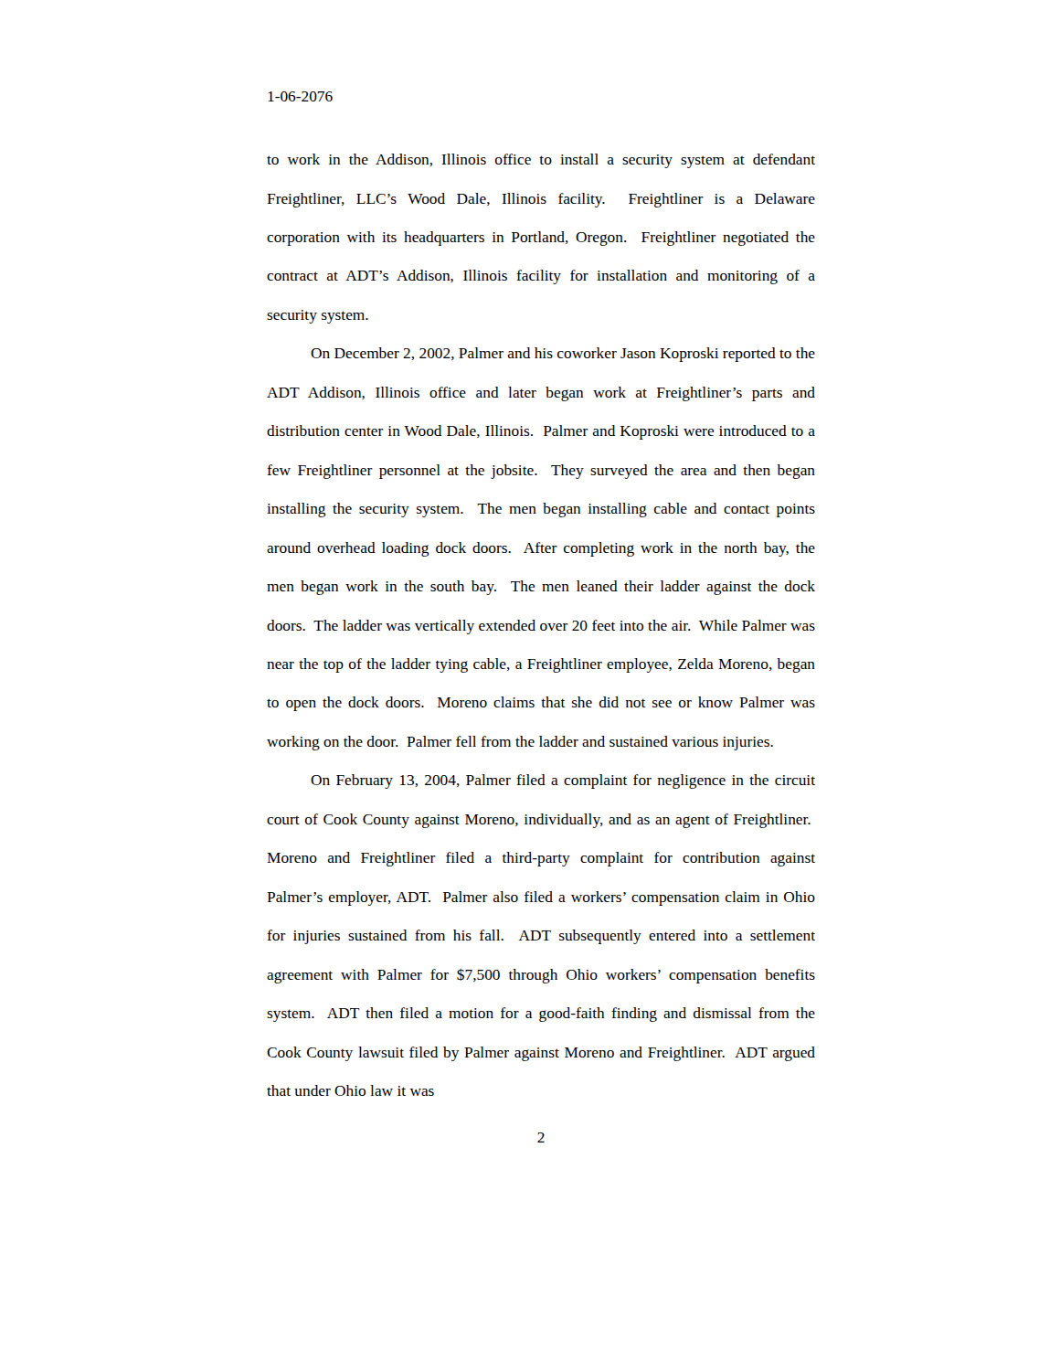1-06-2076
to work in the Addison, Illinois office to install a security system at defendant Freightliner, LLC’s Wood Dale, Illinois facility. Freightliner is a Delaware corporation with its headquarters in Portland, Oregon. Freightliner negotiated the contract at ADT’s Addison, Illinois facility for installation and monitoring of a security system.
On December 2, 2002, Palmer and his coworker Jason Koproski reported to the ADT Addison, Illinois office and later began work at Freightliner’s parts and distribution center in Wood Dale, Illinois. Palmer and Koproski were introduced to a few Freightliner personnel at the jobsite. They surveyed the area and then began installing the security system. The men began installing cable and contact points around overhead loading dock doors. After completing work in the north bay, the men began work in the south bay. The men leaned their ladder against the dock doors. The ladder was vertically extended over 20 feet into the air. While Palmer was near the top of the ladder tying cable, a Freightliner employee, Zelda Moreno, began to open the dock doors. Moreno claims that she did not see or know Palmer was working on the door. Palmer fell from the ladder and sustained various injuries.
On February 13, 2004, Palmer filed a complaint for negligence in the circuit court of Cook County against Moreno, individually, and as an agent of Freightliner. Moreno and Freightliner filed a third-party complaint for contribution against Palmer’s employer, ADT. Palmer also filed a workers’ compensation claim in Ohio for injuries sustained from his fall. ADT subsequently entered into a settlement agreement with Palmer for $7,500 through Ohio workers’ compensation benefits system. ADT then filed a motion for a good-faith finding and dismissal from the Cook County lawsuit filed by Palmer against Moreno and Freightliner. ADT argued that under Ohio law it was
2